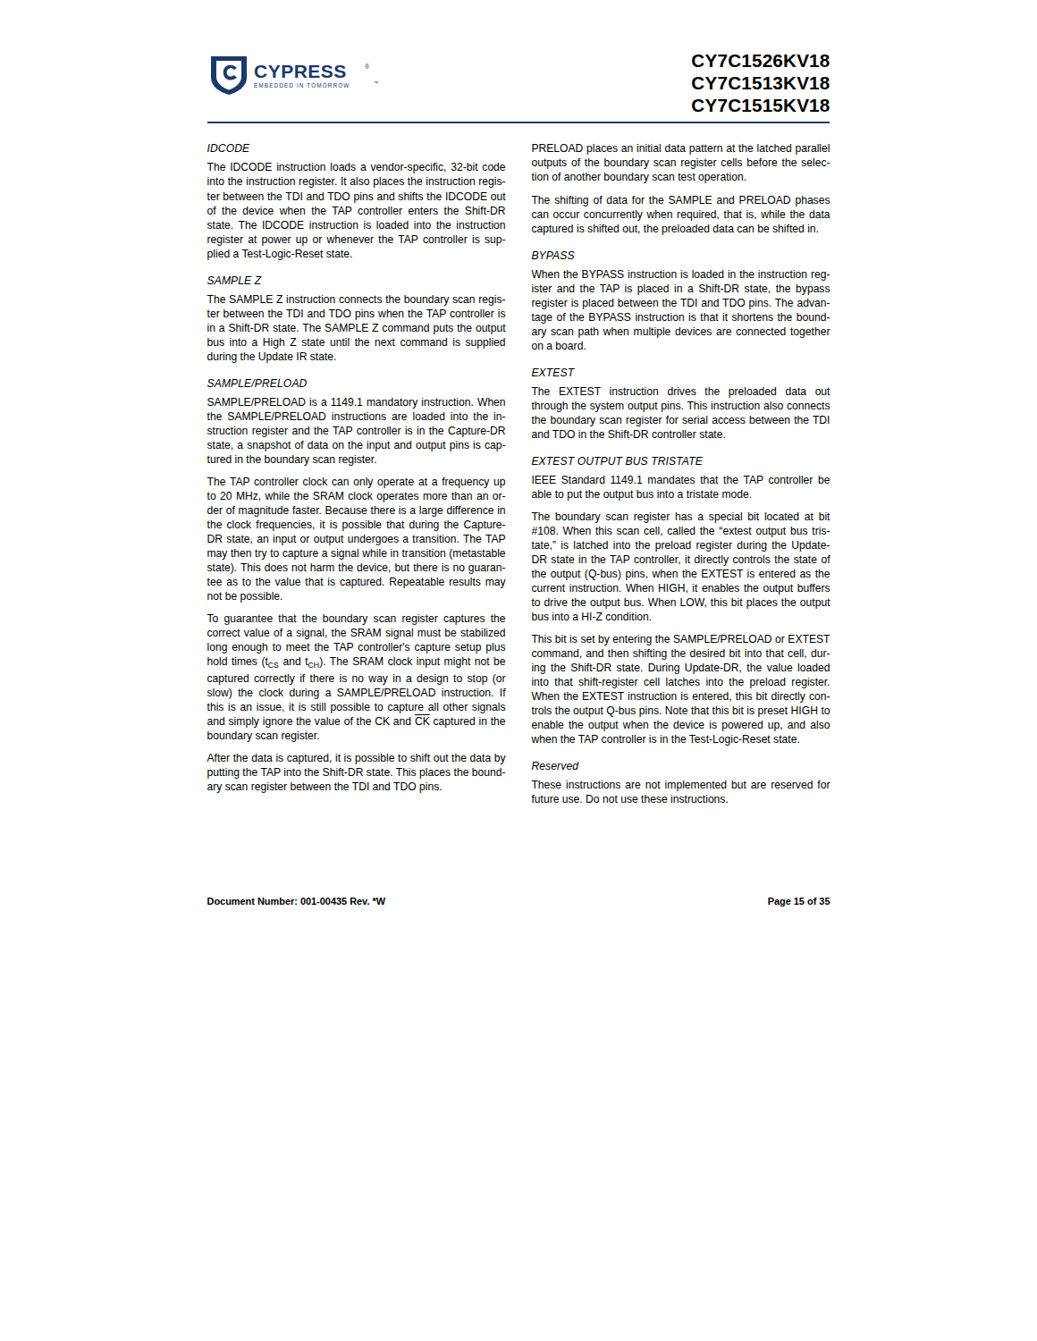CYPRESS CYPRESS ® EMBEDDED IN TOMORROW ™
CY7C1526KV18
CY7C1513KV18
CY7C1515KV18
IDCODE
The IDCODE instruction loads a vendor-specific, 32-bit code into the instruction register. It also places the instruction register between the TDI and TDO pins and shifts the IDCODE out of the device when the TAP controller enters the Shift-DR state. The IDCODE instruction is loaded into the instruction register at power up or whenever the TAP controller is supplied a Test-Logic-Reset state.
SAMPLE Z
The SAMPLE Z instruction connects the boundary scan register between the TDI and TDO pins when the TAP controller is in a Shift-DR state. The SAMPLE Z command puts the output bus into a High Z state until the next command is supplied during the Update IR state.
SAMPLE/PRELOAD
SAMPLE/PRELOAD is a 1149.1 mandatory instruction. When the SAMPLE/PRELOAD instructions are loaded into the instruction register and the TAP controller is in the Capture-DR state, a snapshot of data on the input and output pins is captured in the boundary scan register.
The TAP controller clock can only operate at a frequency up to 20 MHz, while the SRAM clock operates more than an order of magnitude faster. Because there is a large difference in the clock frequencies, it is possible that during the Capture-DR state, an input or output undergoes a transition. The TAP may then try to capture a signal while in transition (metastable state). This does not harm the device, but there is no guarantee as to the value that is captured. Repeatable results may not be possible.
To guarantee that the boundary scan register captures the correct value of a signal, the SRAM signal must be stabilized long enough to meet the TAP controller's capture setup plus hold times (tCS and tCH). The SRAM clock input might not be captured correctly if there is no way in a design to stop (or slow) the clock during a SAMPLE/PRELOAD instruction. If this is an issue, it is still possible to capture all other signals and simply ignore the value of the CK and CK captured in the boundary scan register.
After the data is captured, it is possible to shift out the data by putting the TAP into the Shift-DR state. This places the boundary scan register between the TDI and TDO pins.
PRELOAD places an initial data pattern at the latched parallel outputs of the boundary scan register cells before the selection of another boundary scan test operation.
The shifting of data for the SAMPLE and PRELOAD phases can occur concurrently when required, that is, while the data captured is shifted out, the preloaded data can be shifted in.
BYPASS
When the BYPASS instruction is loaded in the instruction register and the TAP is placed in a Shift-DR state, the bypass register is placed between the TDI and TDO pins. The advantage of the BYPASS instruction is that it shortens the boundary scan path when multiple devices are connected together on a board.
EXTEST
The EXTEST instruction drives the preloaded data out through the system output pins. This instruction also connects the boundary scan register for serial access between the TDI and TDO in the Shift-DR controller state.
EXTEST OUTPUT BUS TRISTATE
IEEE Standard 1149.1 mandates that the TAP controller be able to put the output bus into a tristate mode.
The boundary scan register has a special bit located at bit #108. When this scan cell, called the “extest output bus tristate,” is latched into the preload register during the Update-DR state in the TAP controller, it directly controls the state of the output (Q-bus) pins, when the EXTEST is entered as the current instruction. When HIGH, it enables the output buffers to drive the output bus. When LOW, this bit places the output bus into a HI-Z condition.
This bit is set by entering the SAMPLE/PRELOAD or EXTEST command, and then shifting the desired bit into that cell, during the Shift-DR state. During Update-DR, the value loaded into that shift-register cell latches into the preload register. When the EXTEST instruction is entered, this bit directly controls the output Q-bus pins. Note that this bit is preset HIGH to enable the output when the device is powered up, and also when the TAP controller is in the Test-Logic-Reset state.
Reserved
These instructions are not implemented but are reserved for future use. Do not use these instructions.
Document Number: 001-00435 Rev. *W Page 15 of 35